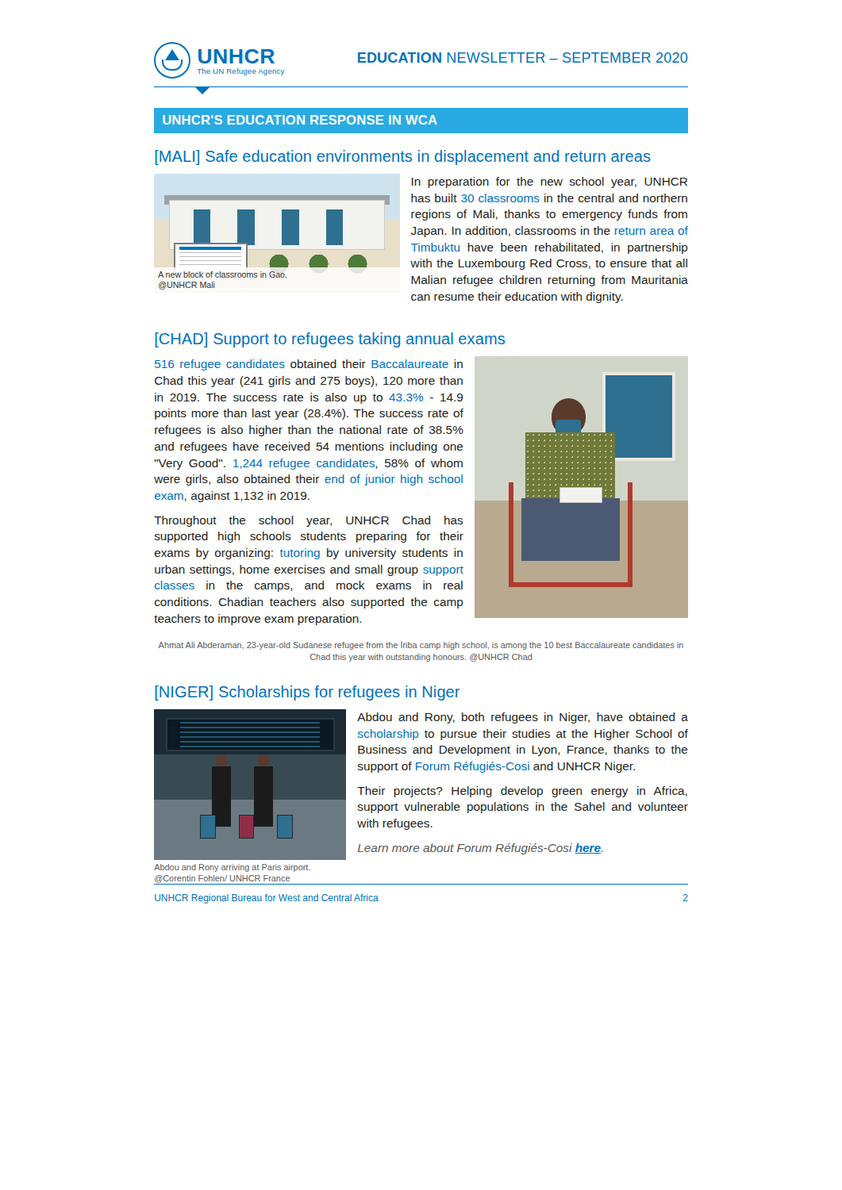UNHCR
The UN Refugee Agency
EDUCATION NEWSLETTER – SEPTEMBER 2020
UNHCR'S EDUCATION RESPONSE IN WCA
[MALI] Safe education environments in displacement and return areas
A new block of classrooms in Gao.
@UNHCR Mali
In preparation for the new school year, UNHCR has built 30 classrooms in the central and northern regions of Mali, thanks to emergency funds from Japan. In addition, classrooms in the return area of Timbuktu have been rehabilitated, in partnership with the Luxembourg Red Cross, to ensure that all Malian refugee children returning from Mauritania can resume their education with dignity.
[CHAD] Support to refugees taking annual exams
516 refugee candidates obtained their Baccalaureate in Chad this year (241 girls and 275 boys), 120 more than in 2019. The success rate is also up to 43.3% - 14.9 points more than last year (28.4%). The success rate of refugees is also higher than the national rate of 38.5% and refugees have received 54 mentions including one "Very Good". 1,244 refugee candidates, 58% of whom were girls, also obtained their end of junior high school exam, against 1,132 in 2019.
Throughout the school year, UNHCR Chad has supported high schools students preparing for their exams by organizing: tutoring by university students in urban settings, home exercises and small group support classes in the camps, and mock exams in real conditions. Chadian teachers also supported the camp teachers to improve exam preparation.
Ahmat Ali Abderaman, 23-year-old Sudanese refugee from the Iriba camp high school, is among the 10 best Baccalaureate candidates in Chad this year with outstanding honours. @UNHCR Chad
[NIGER] Scholarships for refugees in Niger
Abdou and Rony arriving at Paris airport.
@Corentin Fohlen/ UNHCR France
Abdou and Rony, both refugees in Niger, have obtained a scholarship to pursue their studies at the Higher School of Business and Development in Lyon, France, thanks to the support of Forum Réfugiés-Cosi and UNHCR Niger.
Their projects? Helping develop green energy in Africa, support vulnerable populations in the Sahel and volunteer with refugees.
Learn more about Forum Réfugiés-Cosi here.
UNHCR Regional Bureau for West and Central Africa
2